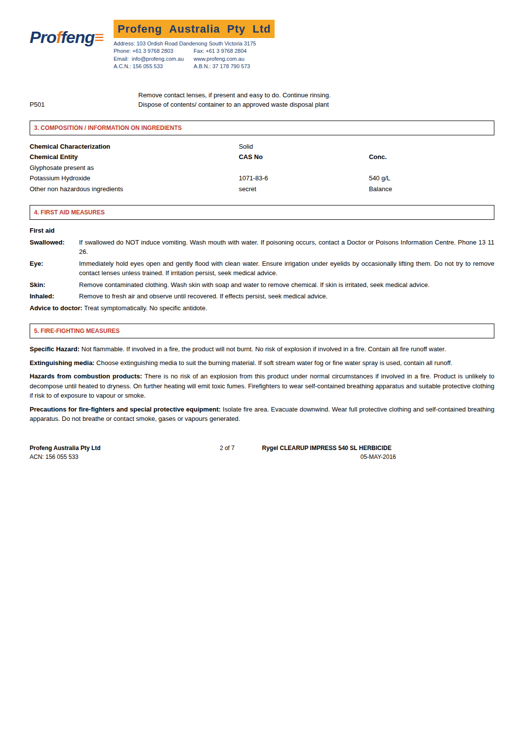Proffeng≡
Profeng Australia Pty Ltd
Address: 103 Ordish Road Dandenong South Victoria 3175
| Phone: +61 3 9768 2803 | Fax: +61 3 9768 2804 |
| Email: info@profeng.com.au | www.profeng.com.au |
| A.C.N.: 156 055 533 | A.B.N.: 37 178 790 573 |
Remove contact lenses, if present and easy to do. Continue rinsing.
P501
Dispose of contents/ container to an approved waste disposal plant
3. COMPOSITION / INFORMATION ON INGREDIENTS
| Chemical Characterization | Solid | |
| Chemical Entity | CAS No | Conc. |
| Glyphosate present as | | |
| Potassium Hydroxide | 1071-83-6 | 540 g/L |
| Other non hazardous ingredients | secret | Balance |
4. FIRST AID MEASURES
First aid
Swallowed:
If swallowed do NOT induce vomiting. Wash mouth with water. If poisoning occurs, contact a Doctor or Poisons Information Centre. Phone 13 11 26.
Eye:
Immediately hold eyes open and gently flood with clean water. Ensure irrigation under eyelids by occasionally lifting them. Do not try to remove contact lenses unless trained. If irritation persist, seek medical advice.
Skin:
Remove contaminated clothing. Wash skin with soap and water to remove chemical. If skin is irritated, seek medical advice.
Inhaled:
Remove to fresh air and observe until recovered. If effects persist, seek medical advice.
Advice to doctor: Treat symptomatically. No specific antidote.
5. FIRE-FIGHTING MEASURES
Specific Hazard: Not flammable. If involved in a fire, the product will not burnt. No risk of explosion if involved in a fire. Contain all fire runoff water.
Extinguishing media: Choose extinguishing media to suit the burning material. If soft stream water fog or fine water spray is used, contain all runoff.
Hazards from combustion products: There is no risk of an explosion from this product under normal circumstances if involved in a fire. Product is unlikely to decompose until heated to dryness. On further heating will emit toxic fumes. Firefighters to wear self-contained breathing apparatus and suitable protective clothing if risk to of exposure to vapour or smoke.
Precautions for fire-fighters and special protective equipment: Isolate fire area. Evacuate downwind. Wear full protective clothing and self-contained breathing apparatus. Do not breathe or contact smoke, gases or vapours generated.
| Profeng Australia Pty Ltd | 2 of 7 | Rygel CLEARUP IMPRESS 540 SL HERBICIDE |
| ACN: 156 055 533 | | 05-MAY-2016 |